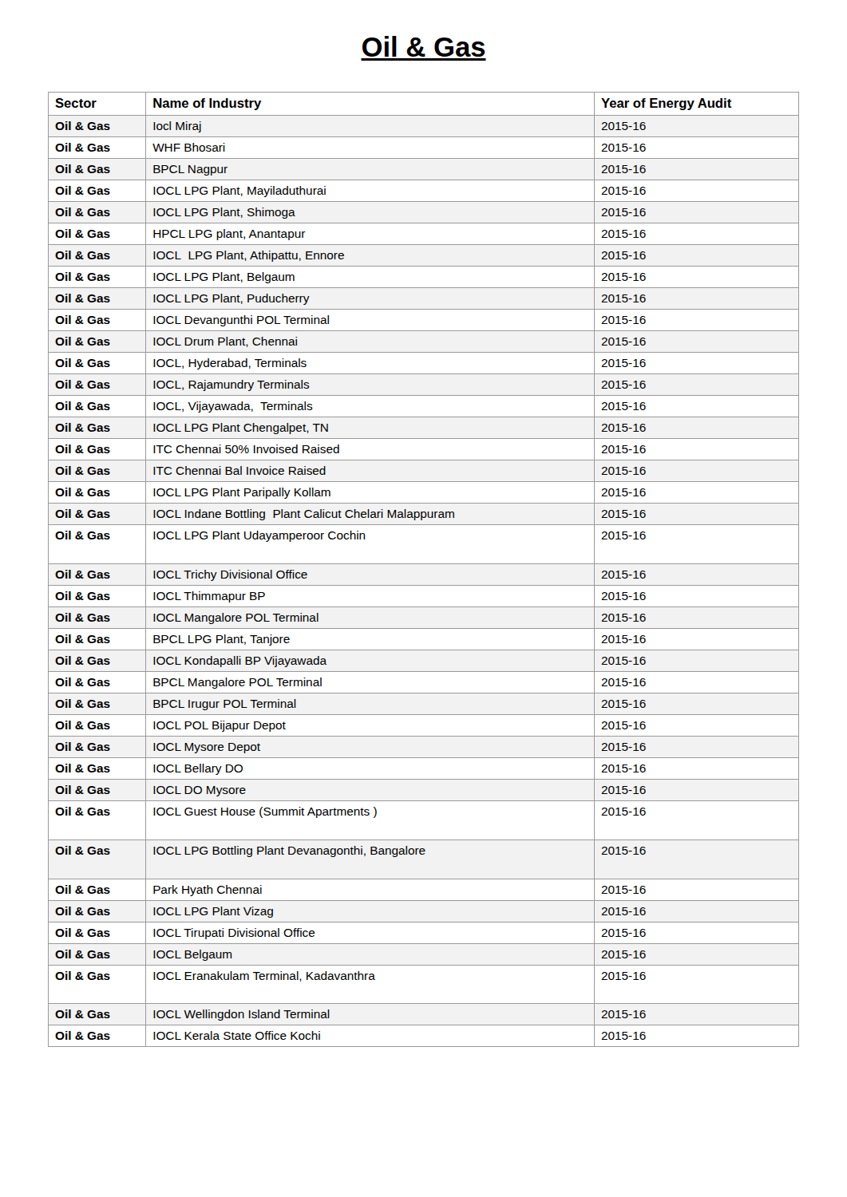Oil & Gas
| Sector | Name of Industry | Year of Energy Audit |
| --- | --- | --- |
| Oil & Gas | Iocl Miraj | 2015-16 |
| Oil & Gas | WHF Bhosari | 2015-16 |
| Oil & Gas | BPCL Nagpur | 2015-16 |
| Oil & Gas | IOCL LPG Plant, Mayiladuthurai | 2015-16 |
| Oil & Gas | IOCL LPG Plant, Shimoga | 2015-16 |
| Oil & Gas | HPCL LPG plant, Anantapur | 2015-16 |
| Oil & Gas | IOCL LPG Plant, Athipattu, Ennore | 2015-16 |
| Oil & Gas | IOCL LPG Plant, Belgaum | 2015-16 |
| Oil & Gas | IOCL LPG Plant, Puducherry | 2015-16 |
| Oil & Gas | IOCL Devangunthi POL Terminal | 2015-16 |
| Oil & Gas | IOCL Drum Plant, Chennai | 2015-16 |
| Oil & Gas | IOCL, Hyderabad, Terminals | 2015-16 |
| Oil & Gas | IOCL, Rajamundry Terminals | 2015-16 |
| Oil & Gas | IOCL, Vijayawada, Terminals | 2015-16 |
| Oil & Gas | IOCL LPG Plant Chengalpet, TN | 2015-16 |
| Oil & Gas | ITC Chennai 50% Invoised Raised | 2015-16 |
| Oil & Gas | ITC Chennai Bal Invoice Raised | 2015-16 |
| Oil & Gas | IOCL LPG Plant Paripally Kollam | 2015-16 |
| Oil & Gas | IOCL Indane Bottling Plant Calicut Chelari Malappuram | 2015-16 |
| Oil & Gas | IOCL LPG Plant Udayamperoor Cochin | 2015-16 |
| Oil & Gas | IOCL Trichy Divisional Office | 2015-16 |
| Oil & Gas | IOCL Thimmapur BP | 2015-16 |
| Oil & Gas | IOCL Mangalore POL Terminal | 2015-16 |
| Oil & Gas | BPCL LPG Plant, Tanjore | 2015-16 |
| Oil & Gas | IOCL Kondapalli BP Vijayawada | 2015-16 |
| Oil & Gas | BPCL Mangalore POL Terminal | 2015-16 |
| Oil & Gas | BPCL Irugur POL Terminal | 2015-16 |
| Oil & Gas | IOCL POL Bijapur Depot | 2015-16 |
| Oil & Gas | IOCL Mysore Depot | 2015-16 |
| Oil & Gas | IOCL Bellary DO | 2015-16 |
| Oil & Gas | IOCL DO Mysore | 2015-16 |
| Oil & Gas | IOCL Guest House (Summit Apartments ) | 2015-16 |
| Oil & Gas | IOCL LPG Bottling Plant Devanagonthi, Bangalore | 2015-16 |
| Oil & Gas | Park Hyath Chennai | 2015-16 |
| Oil & Gas | IOCL LPG Plant Vizag | 2015-16 |
| Oil & Gas | IOCL Tirupati Divisional Office | 2015-16 |
| Oil & Gas | IOCL Belgaum | 2015-16 |
| Oil & Gas | IOCL Eranakulam Terminal, Kadavanthra | 2015-16 |
| Oil & Gas | IOCL Wellingdon Island Terminal | 2015-16 |
| Oil & Gas | IOCL Kerala State Office Kochi | 2015-16 |